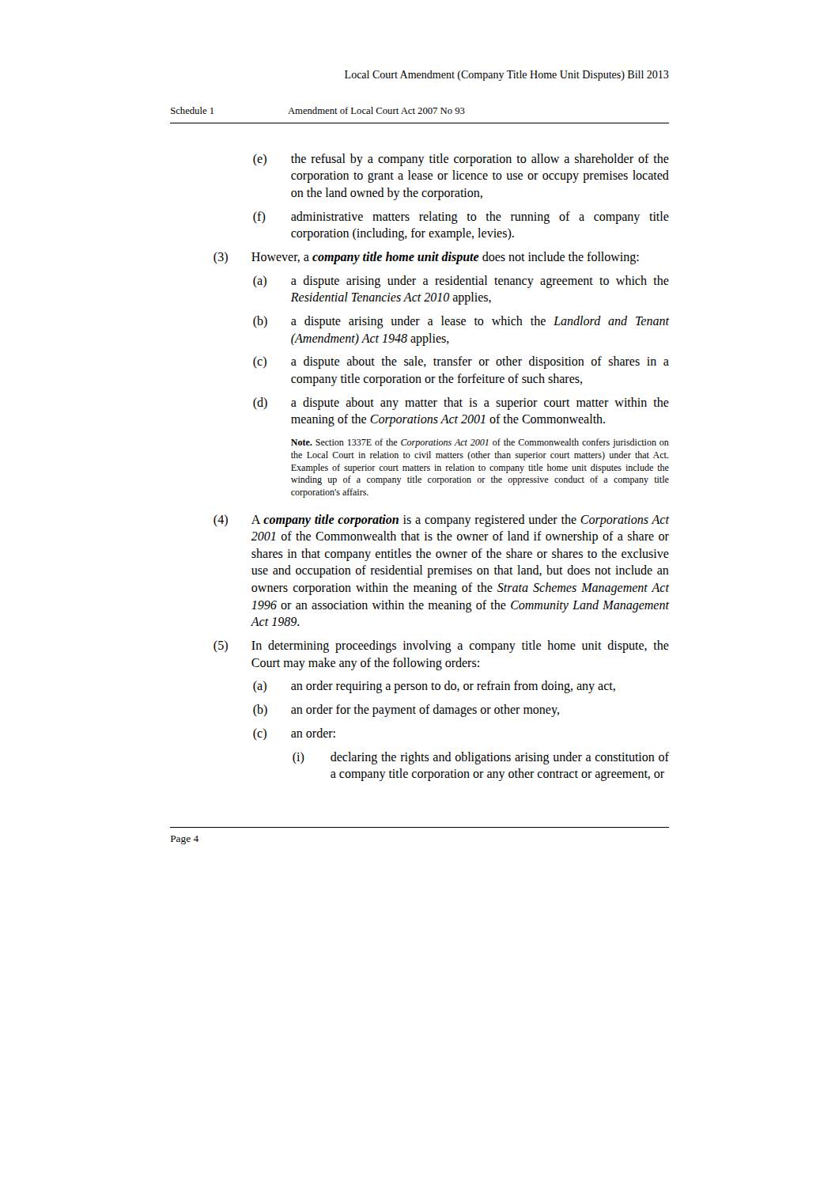Local Court Amendment (Company Title Home Unit Disputes) Bill 2013
Schedule 1
Amendment of Local Court Act 2007 No 93
(e)
the refusal by a company title corporation to allow a shareholder of the corporation to grant a lease or licence to use or occupy premises located on the land owned by the corporation,
(f)
administrative matters relating to the running of a company title corporation (including, for example, levies).
(3)
However, a company title home unit dispute does not include the following:
(a)
a dispute arising under a residential tenancy agreement to which the Residential Tenancies Act 2010 applies,
(b)
a dispute arising under a lease to which the Landlord and Tenant (Amendment) Act 1948 applies,
(c)
a dispute about the sale, transfer or other disposition of shares in a company title corporation or the forfeiture of such shares,
(d)
a dispute about any matter that is a superior court matter within the meaning of the Corporations Act 2001 of the Commonwealth.
Note. Section 1337E of the Corporations Act 2001 of the Commonwealth confers jurisdiction on the Local Court in relation to civil matters (other than superior court matters) under that Act. Examples of superior court matters in relation to company title home unit disputes include the winding up of a company title corporation or the oppressive conduct of a company title corporation's affairs.
(4)
A company title corporation is a company registered under the Corporations Act 2001 of the Commonwealth that is the owner of land if ownership of a share or shares in that company entitles the owner of the share or shares to the exclusive use and occupation of residential premises on that land, but does not include an owners corporation within the meaning of the Strata Schemes Management Act 1996 or an association within the meaning of the Community Land Management Act 1989.
(5)
In determining proceedings involving a company title home unit dispute, the Court may make any of the following orders:
(a)
an order requiring a person to do, or refrain from doing, any act,
(b)
an order for the payment of damages or other money,
(c)
an order:
(i)
declaring the rights and obligations arising under a constitution of a company title corporation or any other contract or agreement, or
Page 4